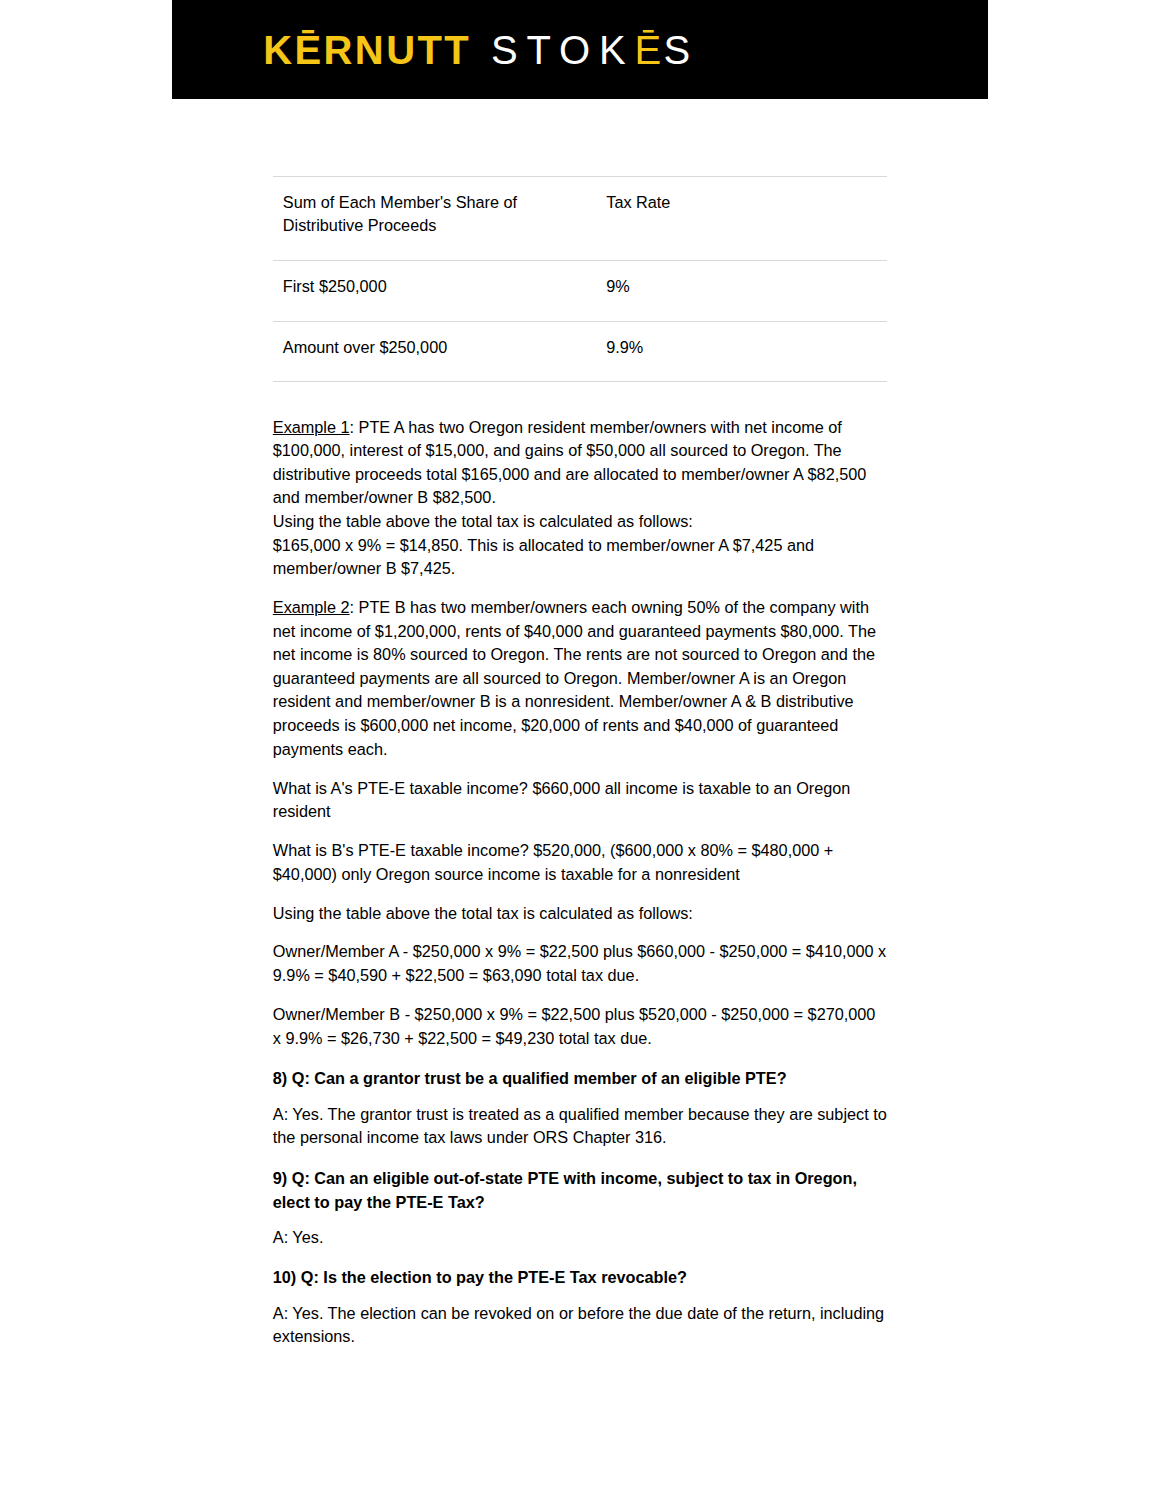KĒRNUTT STOK ĒS
| Sum of Each Member's Share of Distributive Proceeds | Tax Rate |
| --- | --- |
| First $250,000 | 9% |
| Amount over $250,000 | 9.9% |
Example 1: PTE A has two Oregon resident member/owners with net income of $100,000, interest of $15,000, and gains of $50,000 all sourced to Oregon. The distributive proceeds total $165,000 and are allocated to member/owner A $82,500 and member/owner B $82,500.
Using the table above the total tax is calculated as follows:
$165,000 x 9% = $14,850. This is allocated to member/owner A $7,425 and member/owner B $7,425.
Example 2: PTE B has two member/owners each owning 50% of the company with net income of $1,200,000, rents of $40,000 and guaranteed payments $80,000. The net income is 80% sourced to Oregon. The rents are not sourced to Oregon and the guaranteed payments are all sourced to Oregon. Member/owner A is an Oregon resident and member/owner B is a nonresident. Member/owner A & B distributive proceeds is $600,000 net income, $20,000 of rents and $40,000 of guaranteed payments each.
What is A's PTE-E taxable income? $660,000 all income is taxable to an Oregon resident
What is B's PTE-E taxable income? $520,000, ($600,000 x 80% = $480,000 + $40,000) only Oregon source income is taxable for a nonresident
Using the table above the total tax is calculated as follows:
Owner/Member A - $250,000 x 9% = $22,500 plus $660,000 - $250,000 = $410,000 x 9.9% = $40,590 + $22,500 = $63,090 total tax due.
Owner/Member B - $250,000 x 9% = $22,500 plus $520,000 - $250,000 = $270,000 x 9.9% = $26,730 + $22,500 = $49,230 total tax due.
8) Q: Can a grantor trust be a qualified member of an eligible PTE?
A: Yes. The grantor trust is treated as a qualified member because they are subject to the personal income tax laws under ORS Chapter 316.
9) Q: Can an eligible out-of-state PTE with income, subject to tax in Oregon, elect to pay the PTE-E Tax?
A: Yes.
10) Q: Is the election to pay the PTE-E Tax revocable?
A: Yes. The election can be revoked on or before the due date of the return, including extensions.